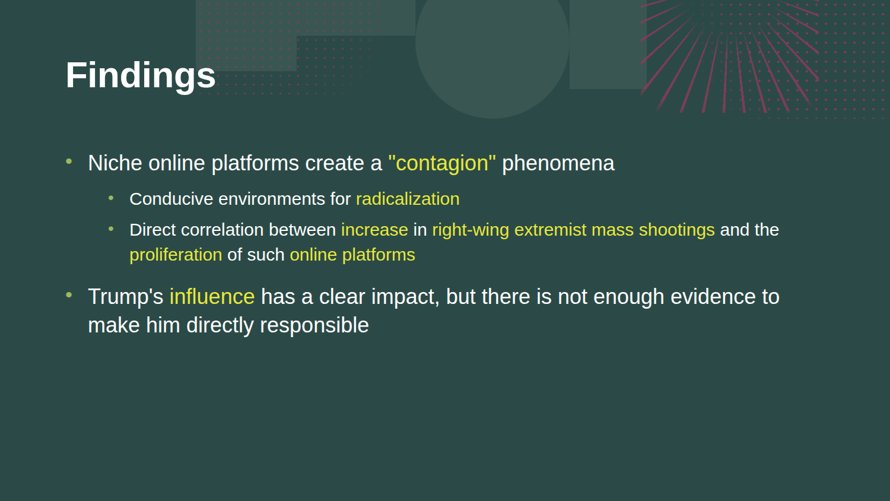Findings
Niche online platforms create a "contagion" phenomena
Conducive environments for radicalization
Direct correlation between increase in right-wing extremist mass shootings and the proliferation of such online platforms
Trump's influence has a clear impact, but there is not enough evidence to make him directly responsible